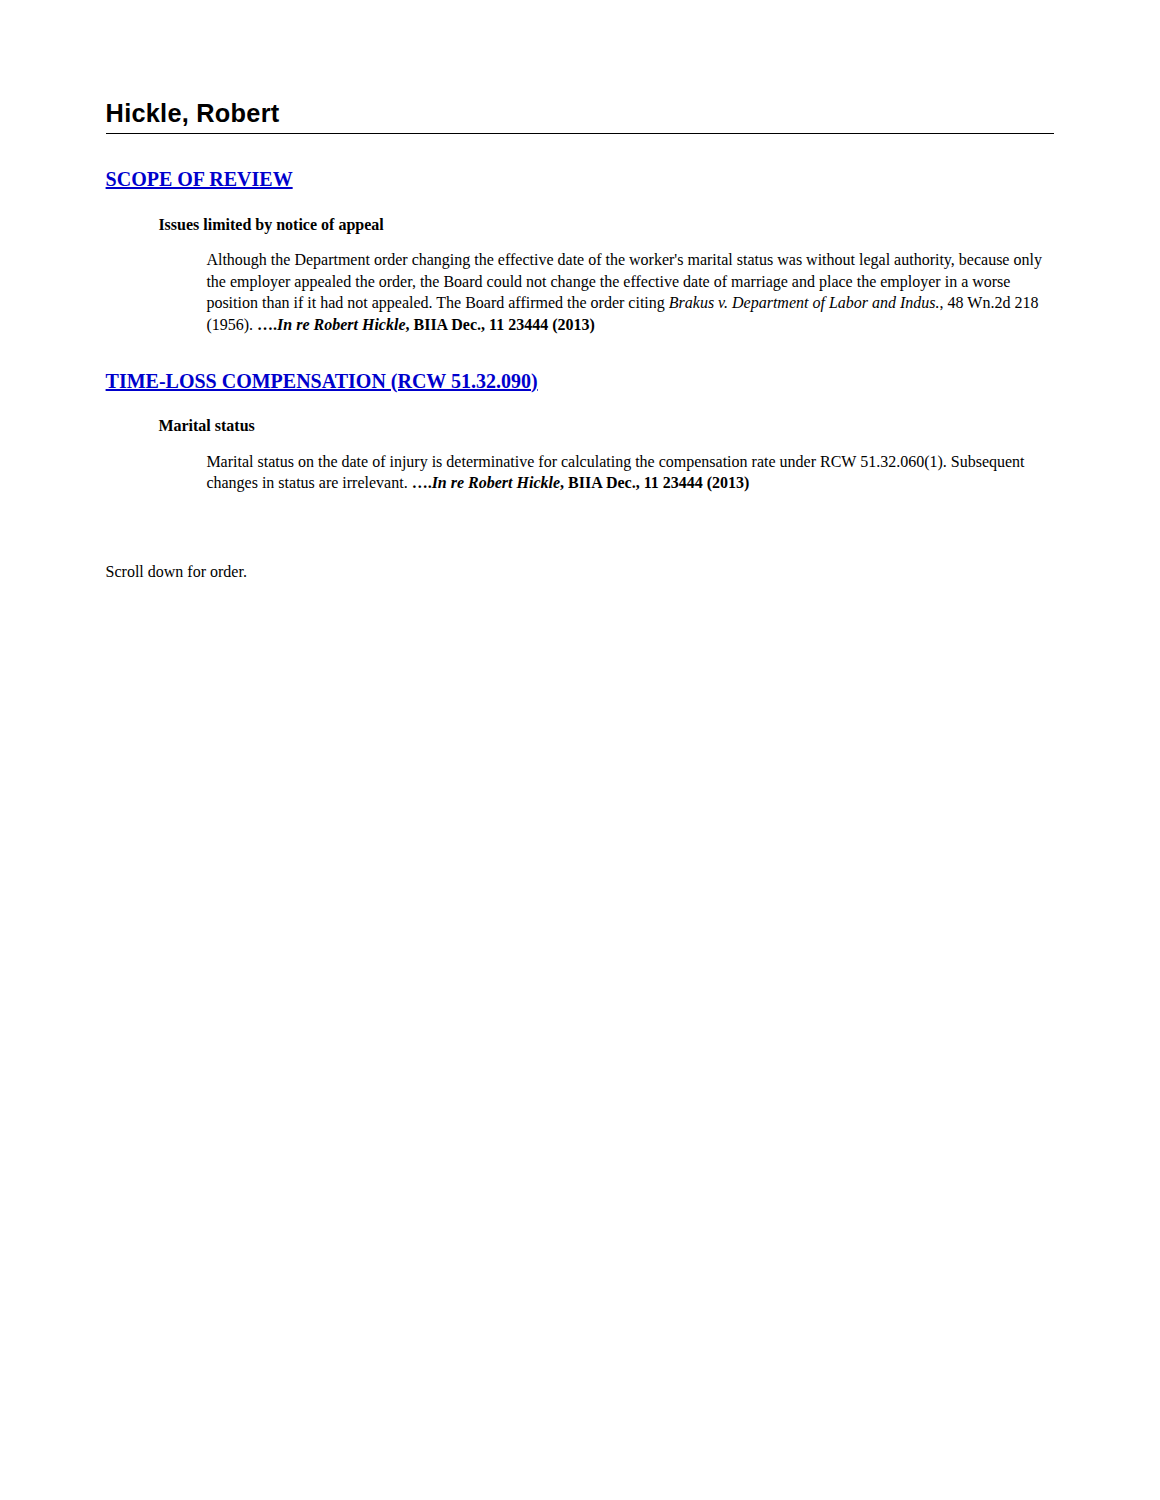Hickle, Robert
SCOPE OF REVIEW
Issues limited by notice of appeal
Although the Department order changing the effective date of the worker's marital status was without legal authority, because only the employer appealed the order, the Board could not change the effective date of marriage and place the employer in a worse position than if it had not appealed. The Board affirmed the order citing Brakus v. Department of Labor and Indus., 48 Wn.2d 218 (1956). ….In re Robert Hickle, BIIA Dec., 11 23444 (2013)
TIME-LOSS COMPENSATION (RCW 51.32.090)
Marital status
Marital status on the date of injury is determinative for calculating the compensation rate under RCW 51.32.060(1). Subsequent changes in status are irrelevant. ….In re Robert Hickle, BIIA Dec., 11 23444 (2013)
Scroll down for order.